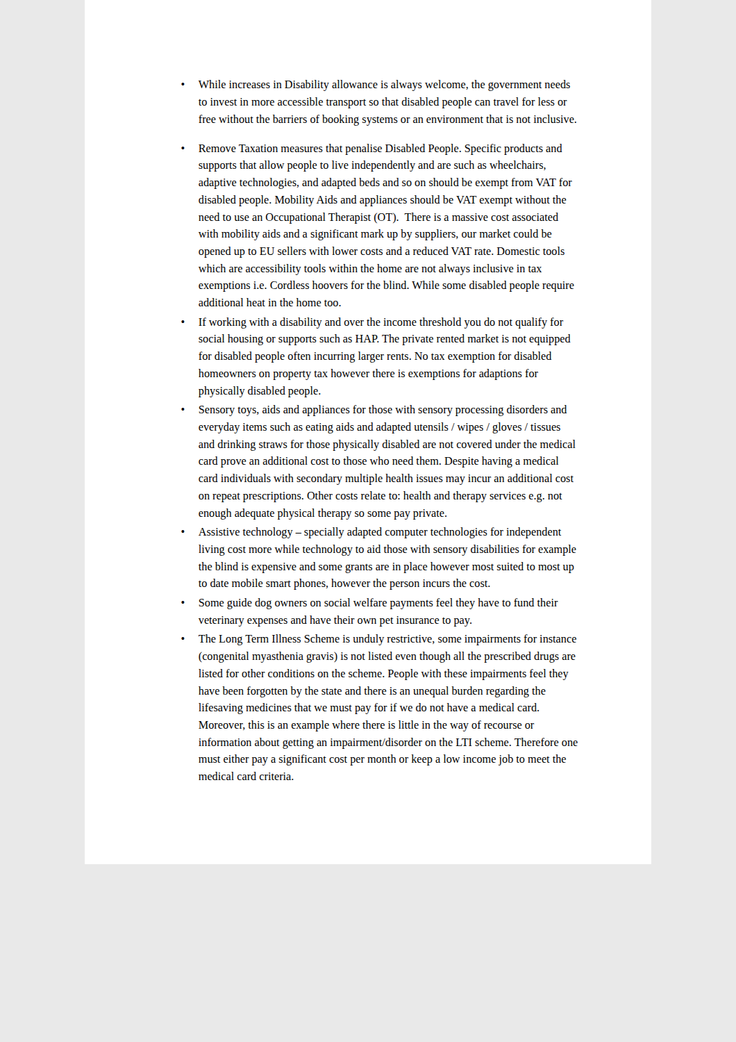While increases in Disability allowance is always welcome, the government needs to invest in more accessible transport so that disabled people can travel for less or free without the barriers of booking systems or an environment that is not inclusive.
Remove Taxation measures that penalise Disabled People. Specific products and supports that allow people to live independently and are such as wheelchairs, adaptive technologies, and adapted beds and so on should be exempt from VAT for disabled people. Mobility Aids and appliances should be VAT exempt without the need to use an Occupational Therapist (OT). There is a massive cost associated with mobility aids and a significant mark up by suppliers, our market could be opened up to EU sellers with lower costs and a reduced VAT rate. Domestic tools which are accessibility tools within the home are not always inclusive in tax exemptions i.e. Cordless hoovers for the blind. While some disabled people require additional heat in the home too.
If working with a disability and over the income threshold you do not qualify for social housing or supports such as HAP. The private rented market is not equipped for disabled people often incurring larger rents. No tax exemption for disabled homeowners on property tax however there is exemptions for adaptions for physically disabled people.
Sensory toys, aids and appliances for those with sensory processing disorders and everyday items such as eating aids and adapted utensils / wipes / gloves / tissues and drinking straws for those physically disabled are not covered under the medical card prove an additional cost to those who need them. Despite having a medical card individuals with secondary multiple health issues may incur an additional cost on repeat prescriptions. Other costs relate to: health and therapy services e.g. not enough adequate physical therapy so some pay private.
Assistive technology – specially adapted computer technologies for independent living cost more while technology to aid those with sensory disabilities for example the blind is expensive and some grants are in place however most suited to most up to date mobile smart phones, however the person incurs the cost.
Some guide dog owners on social welfare payments feel they have to fund their veterinary expenses and have their own pet insurance to pay.
The Long Term Illness Scheme is unduly restrictive, some impairments for instance (congenital myasthenia gravis) is not listed even though all the prescribed drugs are listed for other conditions on the scheme. People with these impairments feel they have been forgotten by the state and there is an unequal burden regarding the lifesaving medicines that we must pay for if we do not have a medical card. Moreover, this is an example where there is little in the way of recourse or information about getting an impairment/disorder on the LTI scheme. Therefore one must either pay a significant cost per month or keep a low income job to meet the medical card criteria.